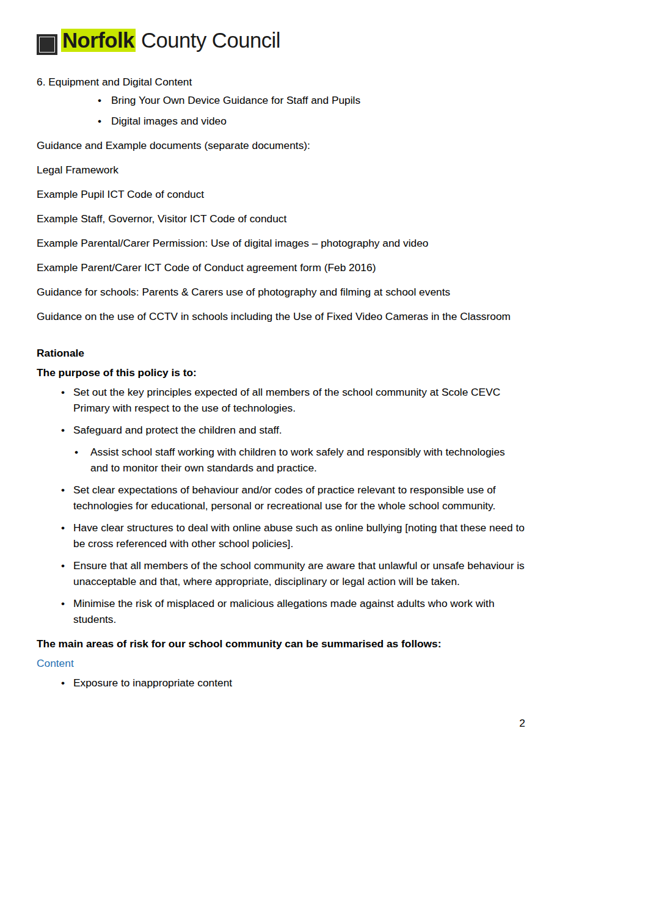Norfolk County Council
6. Equipment and Digital Content
Bring Your Own Device Guidance for Staff and Pupils
Digital images and video
Guidance and Example documents (separate documents):
Legal Framework
Example Pupil ICT Code of conduct
Example Staff, Governor, Visitor ICT Code of conduct
Example Parental/Carer Permission: Use of digital images – photography and video
Example Parent/Carer ICT Code of Conduct agreement form (Feb 2016)
Guidance for schools: Parents & Carers use of photography and filming at school events
Guidance on the use of CCTV in schools including the Use of Fixed Video Cameras in the Classroom
Rationale
The purpose of this policy is to:
Set out the key principles expected of all members of the school community at Scole CEVC Primary with respect to the use of technologies.
Safeguard and protect the children and staff.
Assist school staff working with children to work safely and responsibly with technologies and to monitor their own standards and practice.
Set clear expectations of behaviour and/or codes of practice relevant to responsible use of technologies for educational, personal or recreational use for the whole school community.
Have clear structures to deal with online abuse such as online bullying [noting that these need to be cross referenced with other school policies].
Ensure that all members of the school community are aware that unlawful or unsafe behaviour is unacceptable and that, where appropriate, disciplinary or legal action will be taken.
Minimise the risk of misplaced or malicious allegations made against adults who work with students.
The main areas of risk for our school community can be summarised as follows:
Content
Exposure to inappropriate content
2